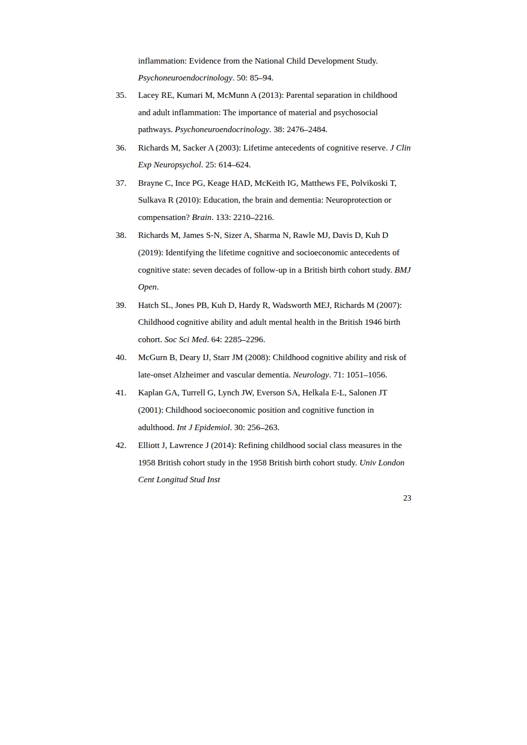inflammation: Evidence from the National Child Development Study. Psychoneuroendocrinology. 50: 85–94.
35. Lacey RE, Kumari M, McMunn A (2013): Parental separation in childhood and adult inflammation: The importance of material and psychosocial pathways. Psychoneuroendocrinology. 38: 2476–2484.
36. Richards M, Sacker A (2003): Lifetime antecedents of cognitive reserve. J Clin Exp Neuropsychol. 25: 614–624.
37. Brayne C, Ince PG, Keage HAD, McKeith IG, Matthews FE, Polvikoski T, Sulkava R (2010): Education, the brain and dementia: Neuroprotection or compensation? Brain. 133: 2210–2216.
38. Richards M, James S-N, Sizer A, Sharma N, Rawle MJ, Davis D, Kuh D (2019): Identifying the lifetime cognitive and socioeconomic antecedents of cognitive state: seven decades of follow-up in a British birth cohort study. BMJ Open.
39. Hatch SL, Jones PB, Kuh D, Hardy R, Wadsworth MEJ, Richards M (2007): Childhood cognitive ability and adult mental health in the British 1946 birth cohort. Soc Sci Med. 64: 2285–2296.
40. McGurn B, Deary IJ, Starr JM (2008): Childhood cognitive ability and risk of late-onset Alzheimer and vascular dementia. Neurology. 71: 1051–1056.
41. Kaplan GA, Turrell G, Lynch JW, Everson SA, Helkala E-L, Salonen JT (2001): Childhood socioeconomic position and cognitive function in adulthood. Int J Epidemiol. 30: 256–263.
42. Elliott J, Lawrence J (2014): Refining childhood social class measures in the 1958 British cohort study in the 1958 British birth cohort study. Univ London Cent Longitud Stud Inst
23